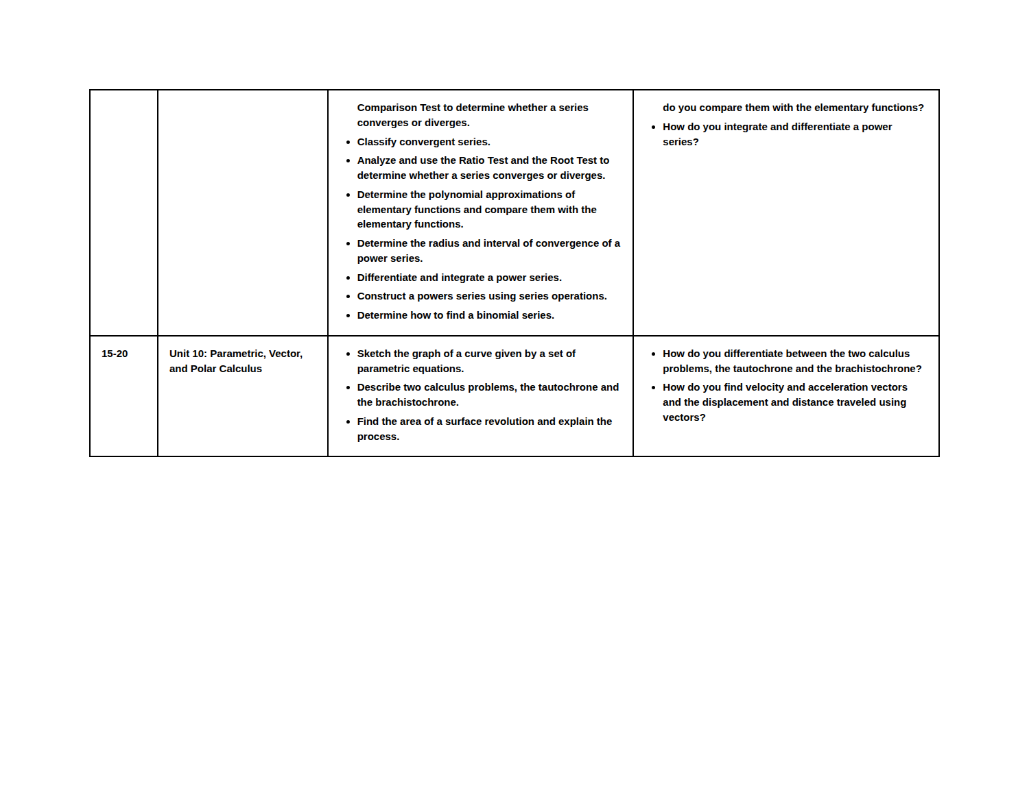| | | Comparison Test to determine whether a series converges or diverges. Classify convergent series. Analyze and use the Ratio Test and the Root Test to determine whether a series converges or diverges. Determine the polynomial approximations of elementary functions and compare them with the elementary functions. Determine the radius and interval of convergence of a power series. Differentiate and integrate a power series. Construct a powers series using series operations. Determine how to find a binomial series. | do you compare them with the elementary functions? How do you integrate and differentiate a power series? |
| 15-20 | Unit 10: Parametric, Vector, and Polar Calculus | Sketch the graph of a curve given by a set of parametric equations. Describe two calculus problems, the tautochrone and the brachistochrone. Find the area of a surface revolution and explain the process. | How do you differentiate between the two calculus problems, the tautochrone and the brachistochrone? How do you find velocity and acceleration vectors and the displacement and distance traveled using vectors? |